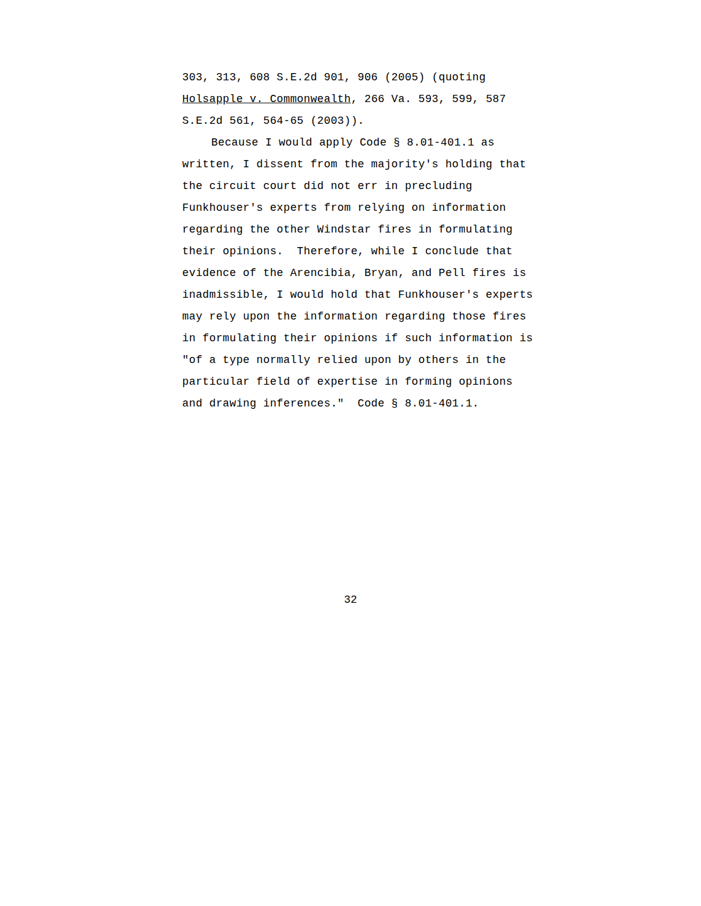303, 313, 608 S.E.2d 901, 906 (2005) (quoting Holsapple v. Commonwealth, 266 Va. 593, 599, 587 S.E.2d 561, 564-65 (2003)).
Because I would apply Code § 8.01-401.1 as written, I dissent from the majority's holding that the circuit court did not err in precluding Funkhouser's experts from relying on information regarding the other Windstar fires in formulating their opinions. Therefore, while I conclude that evidence of the Arencibia, Bryan, and Pell fires is inadmissible, I would hold that Funkhouser's experts may rely upon the information regarding those fires in formulating their opinions if such information is "of a type normally relied upon by others in the particular field of expertise in forming opinions and drawing inferences." Code § 8.01-401.1.
32